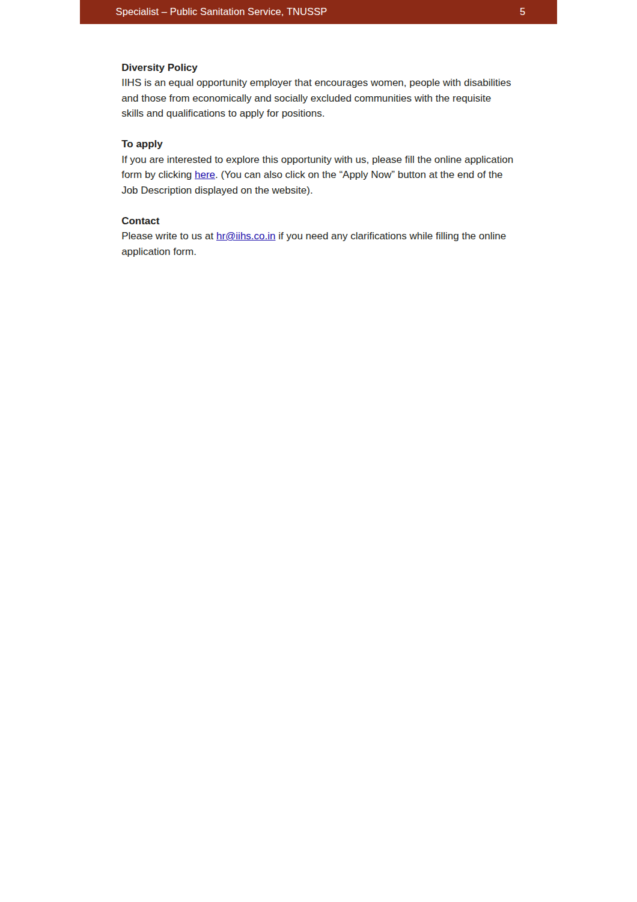Specialist – Public Sanitation Service, TNUSSP 5
Diversity Policy
IIHS is an equal opportunity employer that encourages women, people with disabilities and those from economically and socially excluded communities with the requisite skills and qualifications to apply for positions.
To apply
If you are interested to explore this opportunity with us, please fill the online application form by clicking here. (You can also click on the “Apply Now” button at the end of the Job Description displayed on the website).
Contact
Please write to us at hr@iihs.co.in if you need any clarifications while filling the online application form.